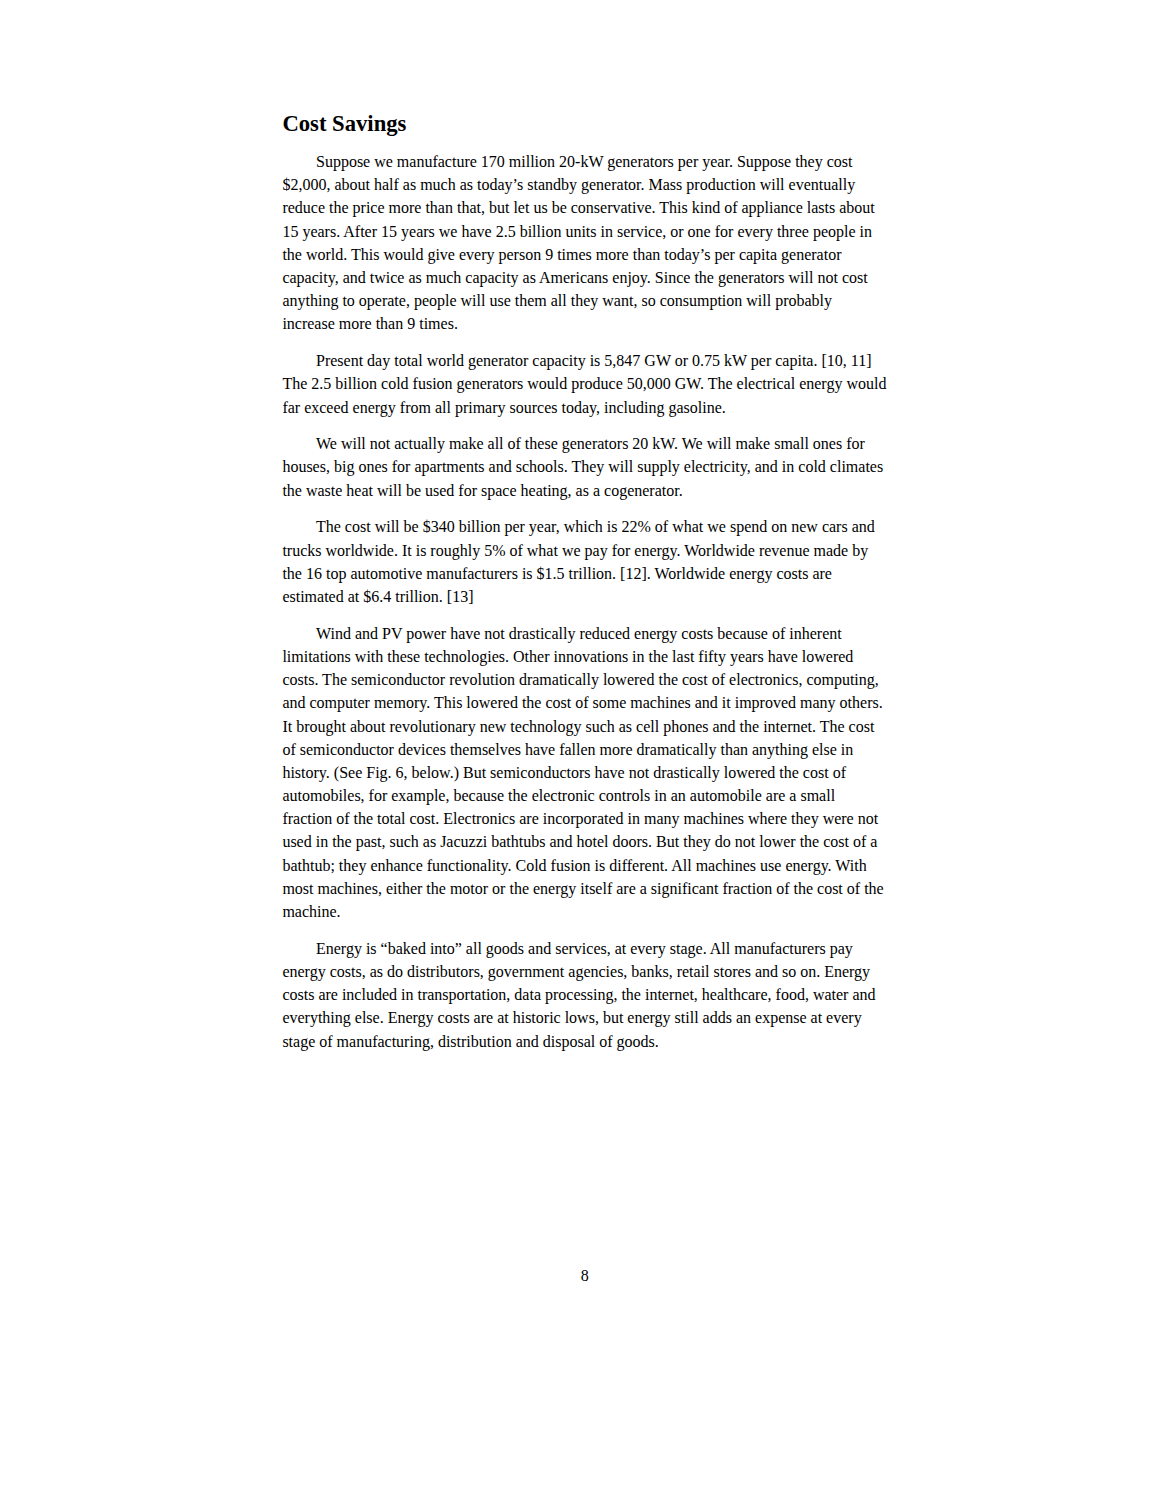Cost Savings
Suppose we manufacture 170 million 20-kW generators per year. Suppose they cost $2,000, about half as much as today’s standby generator. Mass production will eventually reduce the price more than that, but let us be conservative. This kind of appliance lasts about 15 years. After 15 years we have 2.5 billion units in service, or one for every three people in the world. This would give every person 9 times more than today’s per capita generator capacity, and twice as much capacity as Americans enjoy. Since the generators will not cost anything to operate, people will use them all they want, so consumption will probably increase more than 9 times.
Present day total world generator capacity is 5,847 GW or 0.75 kW per capita. [10, 11] The 2.5 billion cold fusion generators would produce 50,000 GW. The electrical energy would far exceed energy from all primary sources today, including gasoline.
We will not actually make all of these generators 20 kW. We will make small ones for houses, big ones for apartments and schools. They will supply electricity, and in cold climates the waste heat will be used for space heating, as a cogenerator.
The cost will be $340 billion per year, which is 22% of what we spend on new cars and trucks worldwide. It is roughly 5% of what we pay for energy. Worldwide revenue made by the 16 top automotive manufacturers is $1.5 trillion. [12]. Worldwide energy costs are estimated at $6.4 trillion. [13]
Wind and PV power have not drastically reduced energy costs because of inherent limitations with these technologies. Other innovations in the last fifty years have lowered costs. The semiconductor revolution dramatically lowered the cost of electronics, computing, and computer memory. This lowered the cost of some machines and it improved many others. It brought about revolutionary new technology such as cell phones and the internet. The cost of semiconductor devices themselves have fallen more dramatically than anything else in history. (See Fig. 6, below.) But semiconductors have not drastically lowered the cost of automobiles, for example, because the electronic controls in an automobile are a small fraction of the total cost. Electronics are incorporated in many machines where they were not used in the past, such as Jacuzzi bathtubs and hotel doors. But they do not lower the cost of a bathtub; they enhance functionality. Cold fusion is different. All machines use energy. With most machines, either the motor or the energy itself are a significant fraction of the cost of the machine.
Energy is “baked into” all goods and services, at every stage. All manufacturers pay energy costs, as do distributors, government agencies, banks, retail stores and so on. Energy costs are included in transportation, data processing, the internet, healthcare, food, water and everything else. Energy costs are at historic lows, but energy still adds an expense at every stage of manufacturing, distribution and disposal of goods.
8